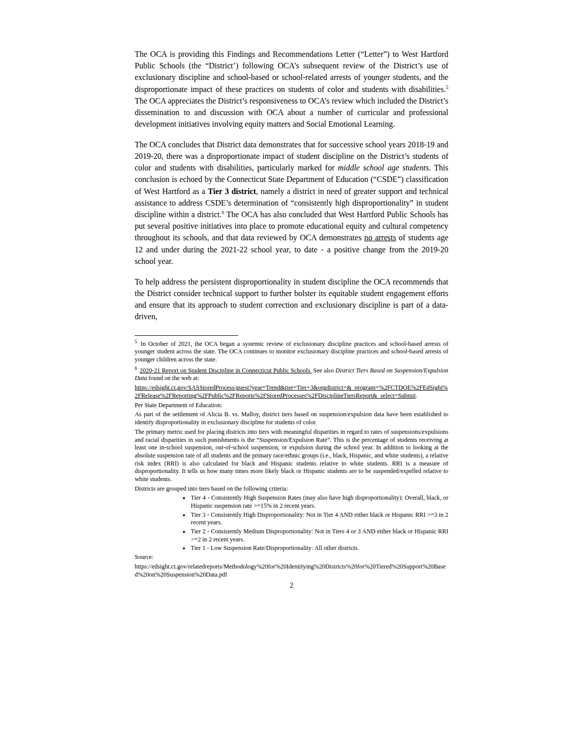The OCA is providing this Findings and Recommendations Letter (“Letter”) to West Hartford Public Schools (the “District’) following OCA’s subsequent review of the District’s use of exclusionary discipline and school-based or school-related arrests of younger students, and the disproportionate impact of these practices on students of color and students with disabilities.5 The OCA appreciates the District’s responsiveness to OCA’s review which included the District’s dissemination to and discussion with OCA about a number of curricular and professional development initiatives involving equity matters and Social Emotional Learning.
The OCA concludes that District data demonstrates that for successive school years 2018-19 and 2019-20, there was a disproportionate impact of student discipline on the District’s students of color and students with disabilities, particularly marked for middle school age students. This conclusion is echoed by the Connecticut State Department of Education (“CSDE”) classification of West Hartford as a Tier 3 district, namely a district in need of greater support and technical assistance to address CSDE’s determination of “consistently high disproportionality” in student discipline within a district.6 The OCA has also concluded that West Hartford Public Schools has put several positive initiatives into place to promote educational equity and cultural competency throughout its schools, and that data reviewed by OCA demonstrates no arrests of students age 12 and under during the 2021-22 school year, to date - a positive change from the 2019-20 school year.
To help address the persistent disproportionality in student discipline the OCA recommends that the District consider technical support to further bolster its equitable student engagement efforts and ensure that its approach to student correction and exclusionary discipline is part of a data-driven,
5 In October of 2021, the OCA began a systemic review of exclusionary discipline practices and school-based arrests of younger student across the state. The OCA continues to monitor exclusionary discipline practices and school-based arrests of younger children across the state.
6 2020-21 Report on Student Discipline in Connecticut Public Schools. See also District Tiers Based on Suspension/Expulsion Data found on the web at:
https://edsight.ct.gov/SASStoredProcess/guest?year=Trend&tier=Tier+3&orgdistrict=&_program=%2FCTDOE%2FEdSight%2FRelease%2FReporting%2FPublic%2FReports%2FStoredProcesses%2FDisciplineTiersReport&_select=Submit.
Per State Department of Education:
As part of the settlement of Alicia B. vs. Malloy, district tiers based on suspension/expulsion data have been established to identify disproportionality in exclusionary discipline for students of color.
The primary metric used for placing districts into tiers with meaningful disparities in regard to rates of suspensions/expulsions and racial disparities in such punishments is the “Suspension/Expulsion Rate”. This is the percentage of students receiving at least one in-school suspension, out-of-school suspension, or expulsion during the school year. In addition to looking at the absolute suspension rate of all students and the primary race/ethnic groups (i.e., black, Hispanic, and white students), a relative risk index (RRI) is also calculated for black and Hispanic students relative to white students. RRI is a measure of disproportionality. It tells us how many times more likely black or Hispanic students are to be suspended/expelled relative to white students.
Districts are grouped into tiers based on the following criteria:
Tier 4 - Consistently High Suspension Rates (may also have high disproportionality): Overall, black, or Hispanic suspension rate >=15% in 2 recent years.
Tier 3 - Consistently High Disproportionality: Not in Tier 4 AND either black or Hispanic RRI >=3 in 2 recent years.
Tier 2 - Consistently Medium Disproportionality: Not in Tiers 4 or 3 AND either black or Hispanic RRI >=2 in 2 recent years.
Tier 1 - Low Suspension Rate/Disproportionality: All other districts.
Source:
https://edsight.ct.gov/relatedreports/Methodology%20for%20Identifying%20Districts%20for%20Tiered%20Support%20Based%20on%20Suspension%20Data.pdf
2